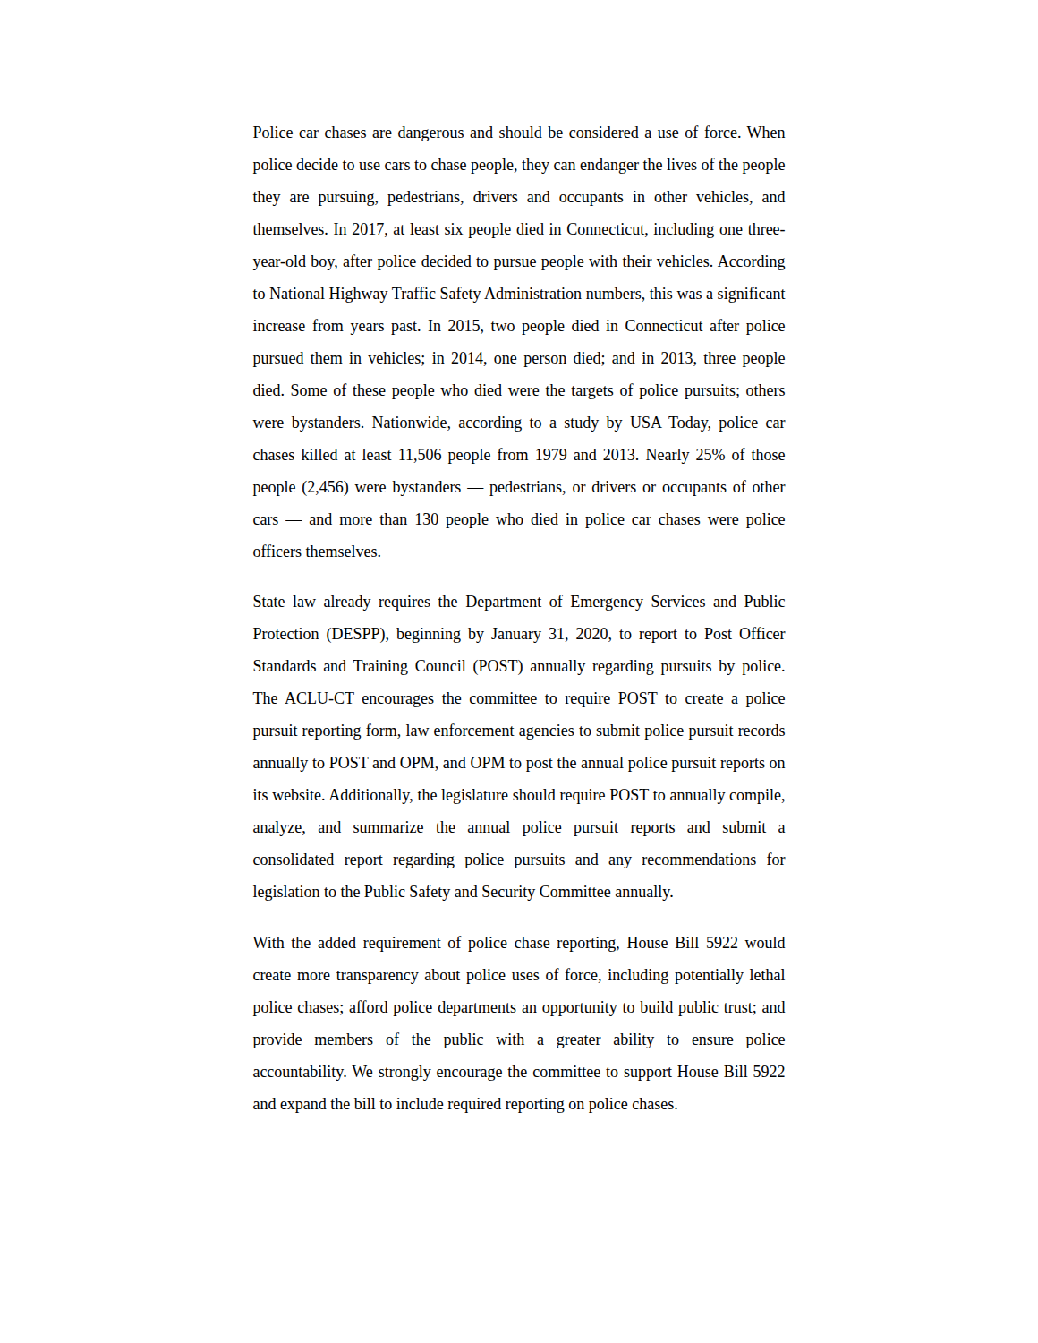Police car chases are dangerous and should be considered a use of force. When police decide to use cars to chase people, they can endanger the lives of the people they are pursuing, pedestrians, drivers and occupants in other vehicles, and themselves. In 2017, at least six people died in Connecticut, including one three-year-old boy, after police decided to pursue people with their vehicles. According to National Highway Traffic Safety Administration numbers, this was a significant increase from years past. In 2015, two people died in Connecticut after police pursued them in vehicles; in 2014, one person died; and in 2013, three people died. Some of these people who died were the targets of police pursuits; others were bystanders. Nationwide, according to a study by USA Today, police car chases killed at least 11,506 people from 1979 and 2013. Nearly 25% of those people (2,456) were bystanders — pedestrians, or drivers or occupants of other cars — and more than 130 people who died in police car chases were police officers themselves.
State law already requires the Department of Emergency Services and Public Protection (DESPP), beginning by January 31, 2020, to report to Post Officer Standards and Training Council (POST) annually regarding pursuits by police. The ACLU-CT encourages the committee to require POST to create a police pursuit reporting form, law enforcement agencies to submit police pursuit records annually to POST and OPM, and OPM to post the annual police pursuit reports on its website. Additionally, the legislature should require POST to annually compile, analyze, and summarize the annual police pursuit reports and submit a consolidated report regarding police pursuits and any recommendations for legislation to the Public Safety and Security Committee annually.
With the added requirement of police chase reporting, House Bill 5922 would create more transparency about police uses of force, including potentially lethal police chases; afford police departments an opportunity to build public trust; and provide members of the public with a greater ability to ensure police accountability. We strongly encourage the committee to support House Bill 5922 and expand the bill to include required reporting on police chases.